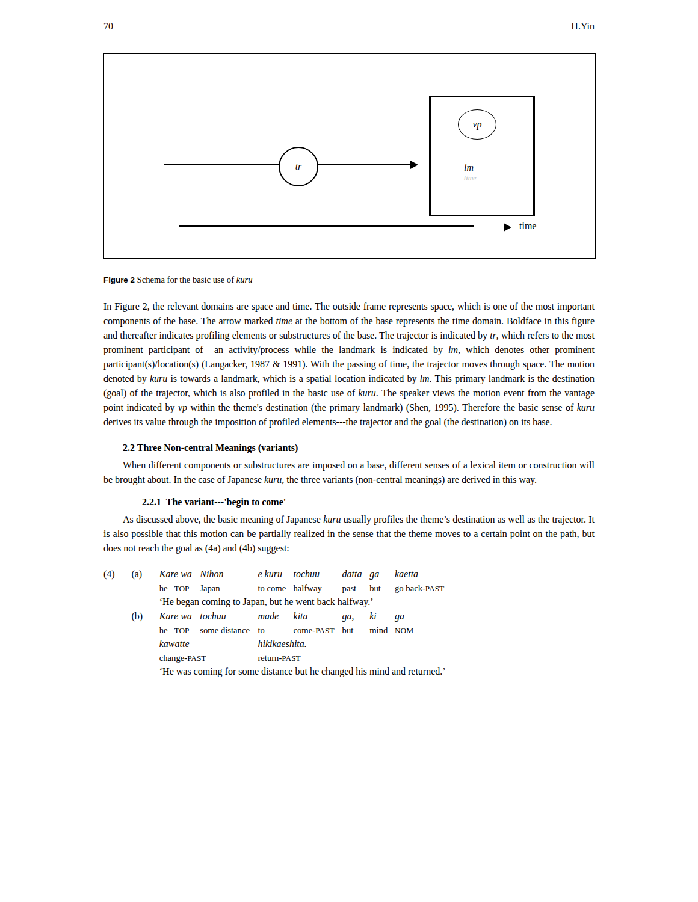70 H.Yin
tr
vp
lm
time
time
Figure 2 Schema for the basic use of kuru
In Figure 2, the relevant domains are space and time. The outside frame represents space, which is one of the most important components of the base. The arrow marked time at the bottom of the base represents the time domain. Boldface in this figure and thereafter indicates profiling elements or substructures of the base. The trajector is indicated by tr, which refers to the most prominent participant of an activity/process while the landmark is indicated by lm, which denotes other prominent participant(s)/location(s) (Langacker, 1987 & 1991). With the passing of time, the trajector moves through space. The motion denoted by kuru is towards a landmark, which is a spatial location indicated by lm. This primary landmark is the destination (goal) of the trajector, which is also profiled in the basic use of kuru. The speaker views the motion event from the vantage point indicated by vp within the theme's destination (the primary landmark) (Shen, 1995). Therefore the basic sense of kuru derives its value through the imposition of profiled elements---the trajector and the goal (the destination) on its base.
2.2 Three Non-central Meanings (variants)
When different components or substructures are imposed on a base, different senses of a lexical item or construction will be brought about. In the case of Japanese kuru, the three variants (non-central meanings) are derived in this way.
2.2.1 The variant---'begin to come'
As discussed above, the basic meaning of Japanese kuru usually profiles the theme’s destination as well as the trajector. It is also possible that this motion can be partially realized in the sense that the theme moves to a certain point on the path, but does not reach the goal as (4a) and (4b) suggest:
| (4) | (a) | Kare wa | Nihon | e kuru | tochuu | datta | ga | kaetta |
| | | he TOP | Japan | to come | halfway | past | but | go back- PAST |
| | | ‘He began coming to Japan, but he went back halfway.’ |
| | (b) | Kare wa | tochuu | made | kita | ga, | ki | ga |
| | | he TOP | some distance | to | come- PAST | but | mind | NOM |
| | | kawatte | hikikaeshita. |
| | | change- PAST | return- PAST |
| | | ‘He was coming for some distance but he changed his mind and returned.’ |